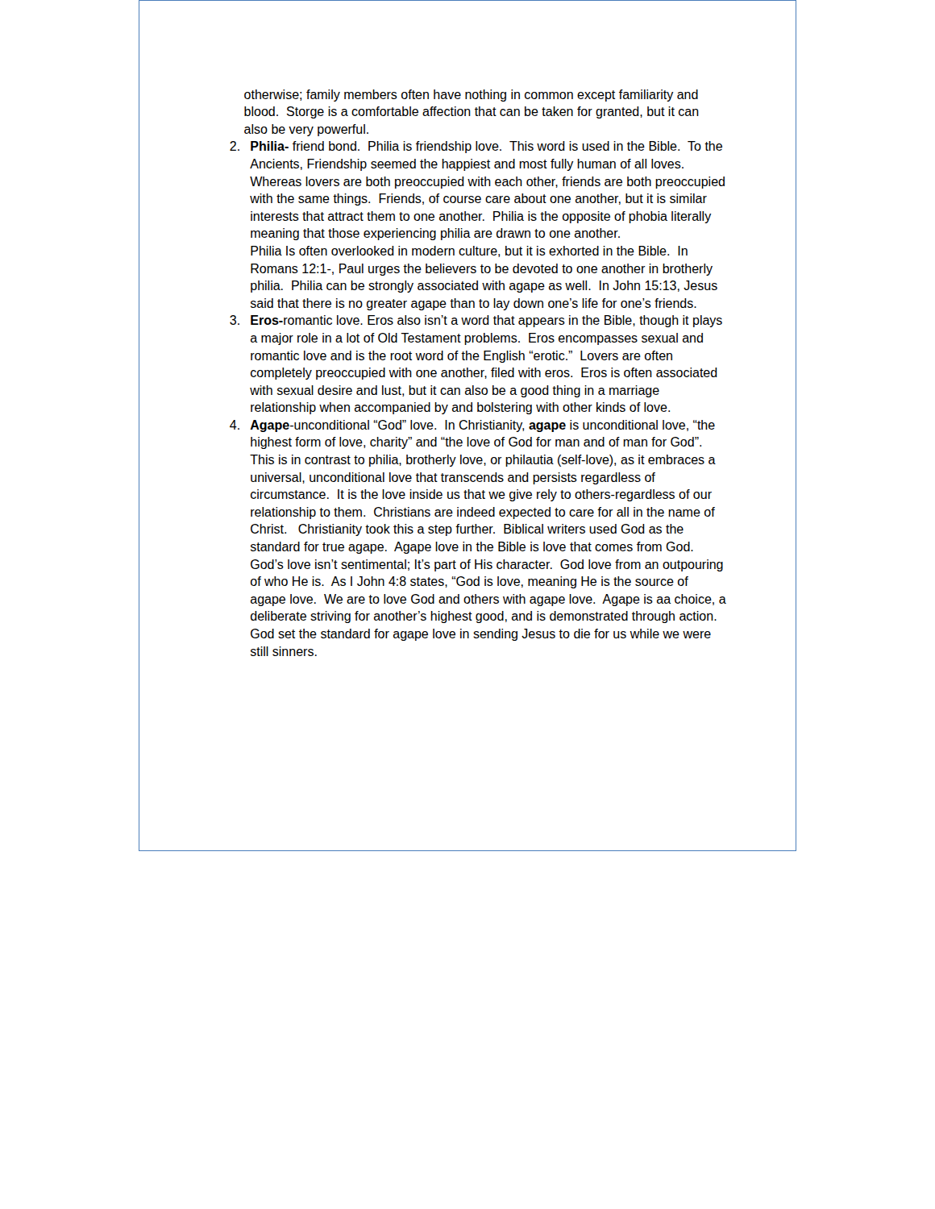otherwise; family members often have nothing in common except familiarity and blood. Storge is a comfortable affection that can be taken for granted, but it can also be very powerful.
Philia- friend bond. Philia is friendship love. This word is used in the Bible. To the Ancients, Friendship seemed the happiest and most fully human of all loves. Whereas lovers are both preoccupied with each other, friends are both preoccupied with the same things. Friends, of course care about one another, but it is similar interests that attract them to one another. Philia is the opposite of phobia literally meaning that those experiencing philia are drawn to one another.
Philia Is often overlooked in modern culture, but it is exhorted in the Bible. In Romans 12:1-, Paul urges the believers to be devoted to one another in brotherly philia. Philia can be strongly associated with agape as well. In John 15:13, Jesus said that there is no greater agape than to lay down one’s life for one’s friends.
Eros-romantic love. Eros also isn’t a word that appears in the Bible, though it plays a major role in a lot of Old Testament problems. Eros encompasses sexual and romantic love and is the root word of the English “erotic.” Lovers are often completely preoccupied with one another, filed with eros. Eros is often associated with sexual desire and lust, but it can also be a good thing in a marriage relationship when accompanied by and bolstering with other kinds of love.
Agape-unconditional “God” love. In Christianity, agape is unconditional love, “the highest form of love, charity” and “the love of God for man and of man for God”. This is in contrast to philia, brotherly love, or philautia (self-love), as it embraces a universal, unconditional love that transcends and persists regardless of circumstance. It is the love inside us that we give rely to others-regardless of our relationship to them. Christians are indeed expected to care for all in the name of Christ. Christianity took this a step further. Biblical writers used God as the standard for true agape. Agape love in the Bible is love that comes from God. God’s love isn’t sentimental; It’s part of His character. God love from an outpouring of who He is. As I John 4:8 states, “God is love, meaning He is the source of agape love. We are to love God and others with agape love. Agape is aa choice, a deliberate striving for another’s highest good, and is demonstrated through action. God set the standard for agape love in sending Jesus to die for us while we were still sinners.